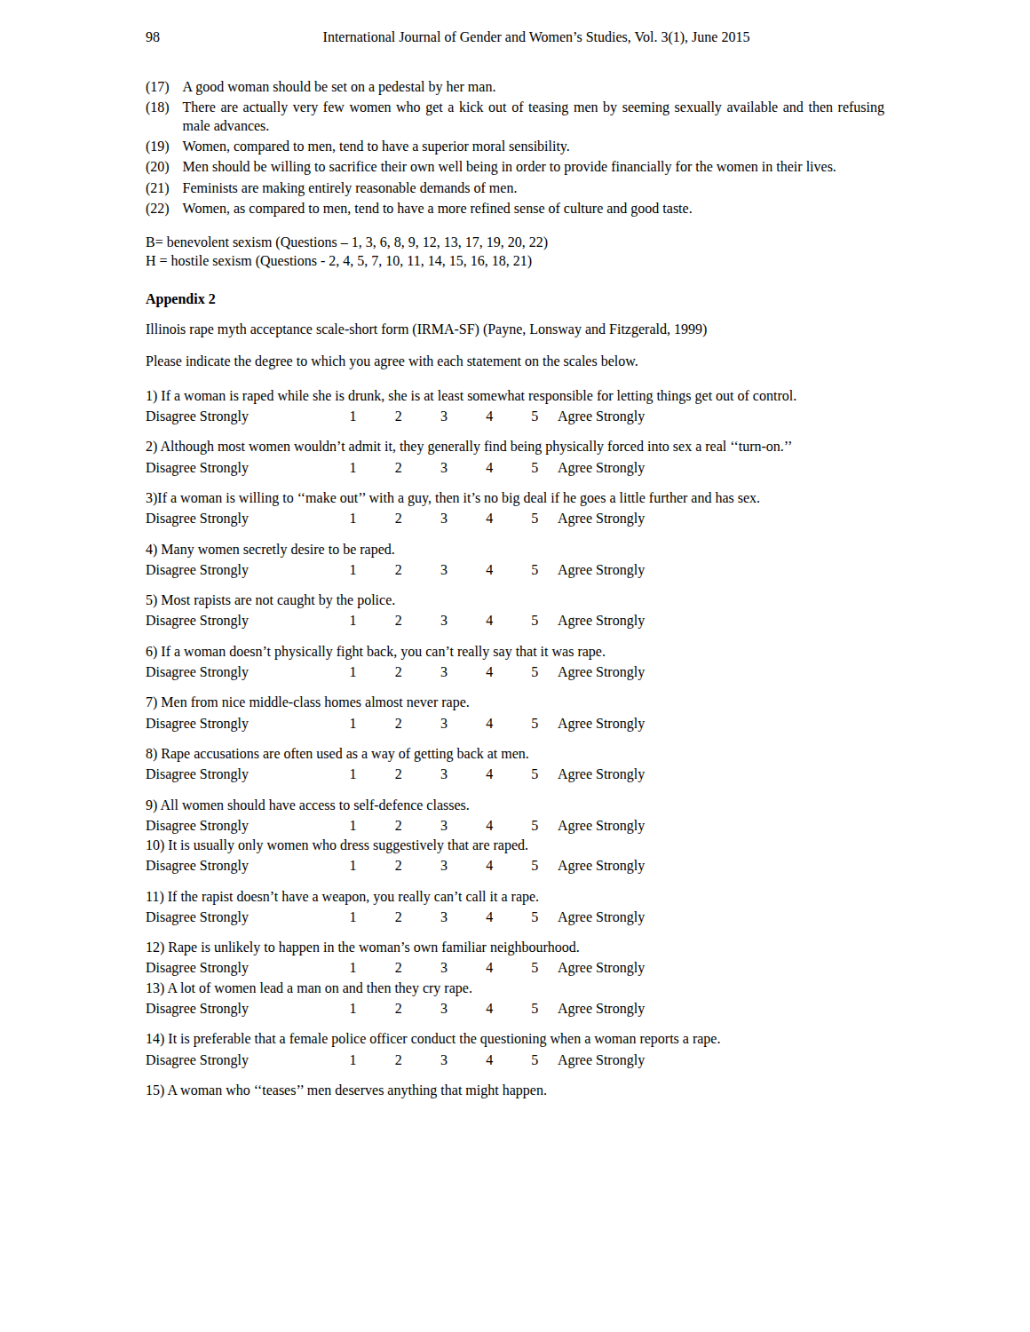98
International Journal of Gender and Women’s Studies, Vol. 3(1), June 2015
(17) A good woman should be set on a pedestal by her man.
(18) There are actually very few women who get a kick out of teasing men by seeming sexually available and then refusing male advances.
(19) Women, compared to men, tend to have a superior moral sensibility.
(20) Men should be willing to sacrifice their own well being in order to provide financially for the women in their lives.
(21) Feminists are making entirely reasonable demands of men.
(22) Women, as compared to men, tend to have a more refined sense of culture and good taste.
B= benevolent sexism (Questions – 1, 3, 6, 8, 9, 12, 13, 17, 19, 20, 22)
H = hostile sexism (Questions - 2, 4, 5, 7, 10, 11, 14, 15, 16, 18, 21)
Appendix 2
Illinois rape myth acceptance scale-short form (IRMA-SF) (Payne, Lonsway and Fitzgerald, 1999)
Please indicate the degree to which you agree with each statement on the scales below.
1) If a woman is raped while she is drunk, she is at least somewhat responsible for letting things get out of control.
Disagree Strongly 12345 Agree Strongly
2) Although most women wouldn’t admit it, they generally find being physically forced into sex a real ‘‘turn-on.’’
Disagree Strongly 12345 Agree Strongly
3)If a woman is willing to ‘‘make out’’ with a guy, then it’s no big deal if he goes a little further and has sex.
Disagree Strongly 12345 Agree Strongly
4) Many women secretly desire to be raped.
Disagree Strongly 12345 Agree Strongly
5) Most rapists are not caught by the police.
Disagree Strongly 12345 Agree Strongly
6) If a woman doesn’t physically fight back, you can’t really say that it was rape.
Disagree Strongly 12345 Agree Strongly
7) Men from nice middle-class homes almost never rape.
Disagree Strongly 12345 Agree Strongly
8) Rape accusations are often used as a way of getting back at men.
Disagree Strongly 12345 Agree Strongly
9) All women should have access to self-defence classes.
Disagree Strongly 12345 Agree Strongly
10) It is usually only women who dress suggestively that are raped.
Disagree Strongly 12345 Agree Strongly
11) If the rapist doesn’t have a weapon, you really can’t call it a rape.
Disagree Strongly 12345 Agree Strongly
12) Rape is unlikely to happen in the woman’s own familiar neighbourhood.
Disagree Strongly 12345 Agree Strongly
13) A lot of women lead a man on and then they cry rape.
Disagree Strongly 12345 Agree Strongly
14) It is preferable that a female police officer conduct the questioning when a woman reports a rape.
Disagree Strongly 12345 Agree Strongly
15) A woman who ‘‘teases’’ men deserves anything that might happen.